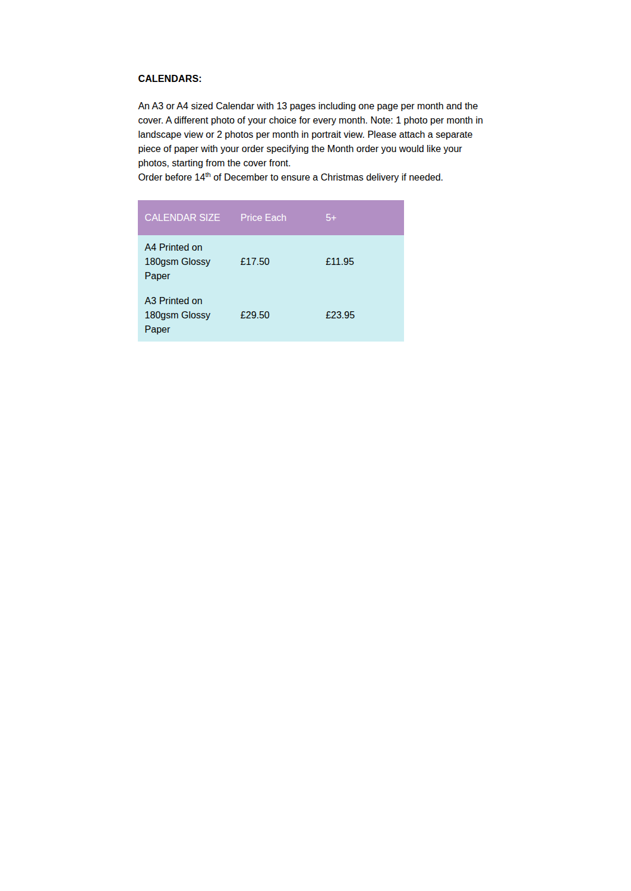CALENDARS:
An A3 or A4 sized Calendar with 13 pages including one page per month and the cover. A different photo of your choice for every month. Note: 1 photo per month in landscape view or 2 photos per month in portrait view. Please attach a separate piece of paper with your order specifying the Month order you would like your photos, starting from the cover front.
Order before 14th of December to ensure a Christmas delivery if needed.
| CALENDAR SIZE | Price Each | 5+ |
| --- | --- | --- |
| A4 Printed on 180gsm Glossy Paper | £17.50 | £11.95 |
| A3 Printed on 180gsm Glossy Paper | £29.50 | £23.95 |